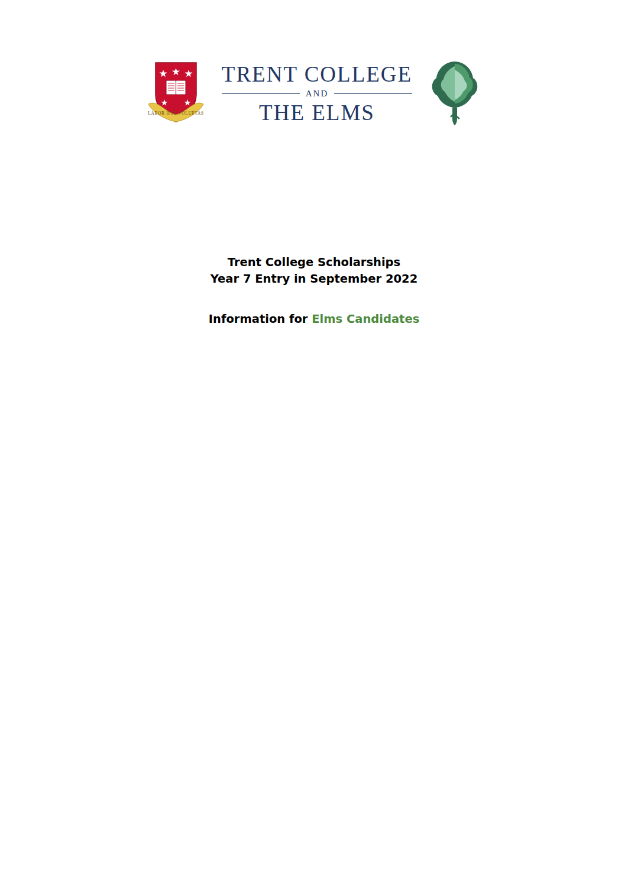Trent College crest LABOR IPSE VOLUPTAS
TRENT COLLEGE
AND
THE ELMS
The Elms tree emblem
Trent College Scholarships
Year 7 Entry in September 2022
Information for Elms Candidates